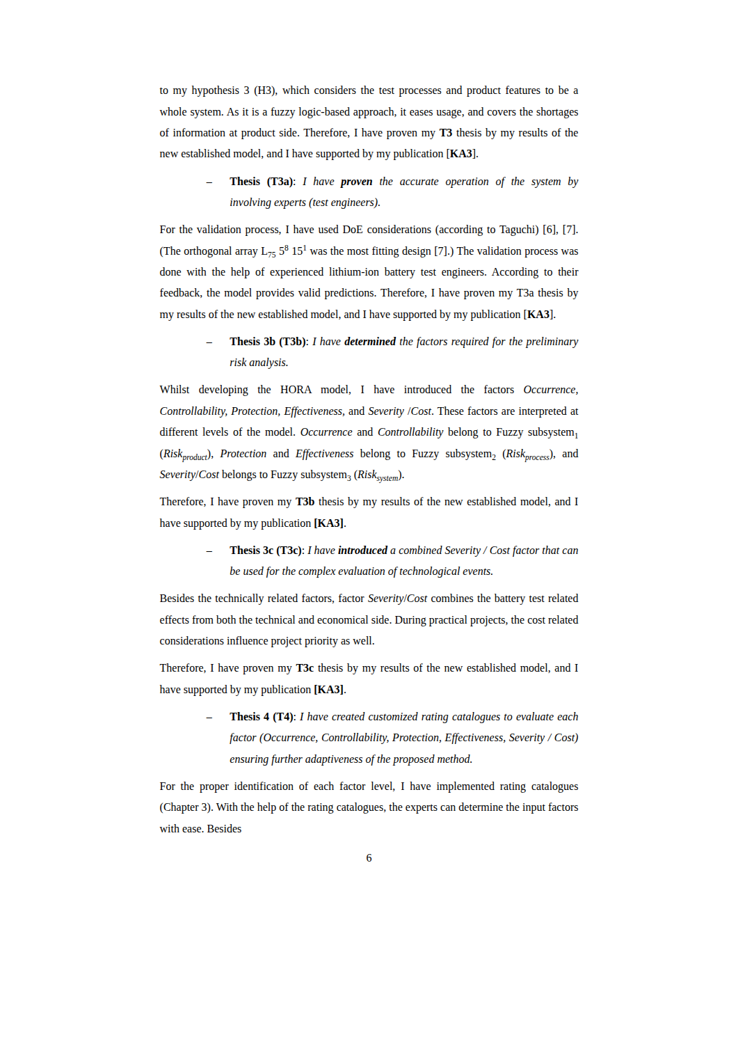to my hypothesis 3 (H3), which considers the test processes and product features to be a whole system. As it is a fuzzy logic-based approach, it eases usage, and covers the shortages of information at product side. Therefore, I have proven my T3 thesis by my results of the new established model, and I have supported by my publication [KA3].
–Thesis (T3a): I have proven the accurate operation of the system by involving experts (test engineers).
For the validation process, I have used DoE considerations (according to Taguchi) [6], [7]. (The orthogonal array L75 58 151 was the most fitting design [7].) The validation process was done with the help of experienced lithium-ion battery test engineers. According to their feedback, the model provides valid predictions. Therefore, I have proven my T3a thesis by my results of the new established model, and I have supported by my publication [KA3].
–Thesis 3b (T3b): I have determined the factors required for the preliminary risk analysis.
Whilst developing the HORA model, I have introduced the factors Occurrence, Controllability, Protection, Effectiveness, and Severity /Cost. These factors are interpreted at different levels of the model. Occurrence and Controllability belong to Fuzzy subsystem1 (Riskproduct), Protection and Effectiveness belong to Fuzzy subsystem2 (Riskprocess), and Severity/Cost belongs to Fuzzy subsystem3 (Risksystem).
Therefore, I have proven my T3b thesis by my results of the new established model, and I have supported by my publication [KA3].
–Thesis 3c (T3c): I have introduced a combined Severity / Cost factor that can be used for the complex evaluation of technological events.
Besides the technically related factors, factor Severity/Cost combines the battery test related effects from both the technical and economical side. During practical projects, the cost related considerations influence project priority as well.
Therefore, I have proven my T3c thesis by my results of the new established model, and I have supported by my publication [KA3].
–Thesis 4 (T4): I have created customized rating catalogues to evaluate each factor (Occurrence, Controllability, Protection, Effectiveness, Severity / Cost) ensuring further adaptiveness of the proposed method.
For the proper identification of each factor level, I have implemented rating catalogues (Chapter 3). With the help of the rating catalogues, the experts can determine the input factors with ease. Besides
6